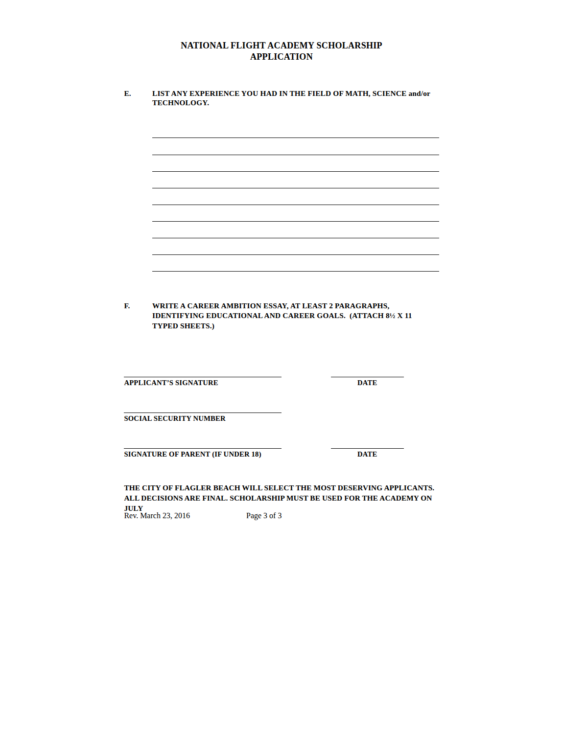NATIONAL FLIGHT ACADEMY SCHOLARSHIP APPLICATION
E.
LIST ANY EXPERIENCE YOU HAD IN THE FIELD OF MATH, SCIENCE and/or TECHNOLOGY.
F.
WRITE A CAREER AMBITION ESSAY, AT LEAST 2 PARAGRAPHS, IDENTIFYING EDUCATIONAL AND CAREER GOALS. (ATTACH 8½ X 11 TYPED SHEETS.)
APPLICANT’S SIGNATURE
DATE
SOCIAL SECURITY NUMBER
SIGNATURE OF PARENT (IF UNDER 18)
DATE
THE CITY OF FLAGLER BEACH WILL SELECT THE MOST DESERVING APPLICANTS. ALL DECISIONS ARE FINAL. SCHOLARSHIP MUST BE USED FOR THE ACADEMY ON JULY
Rev. March 23, 2016
Page 3 of 3